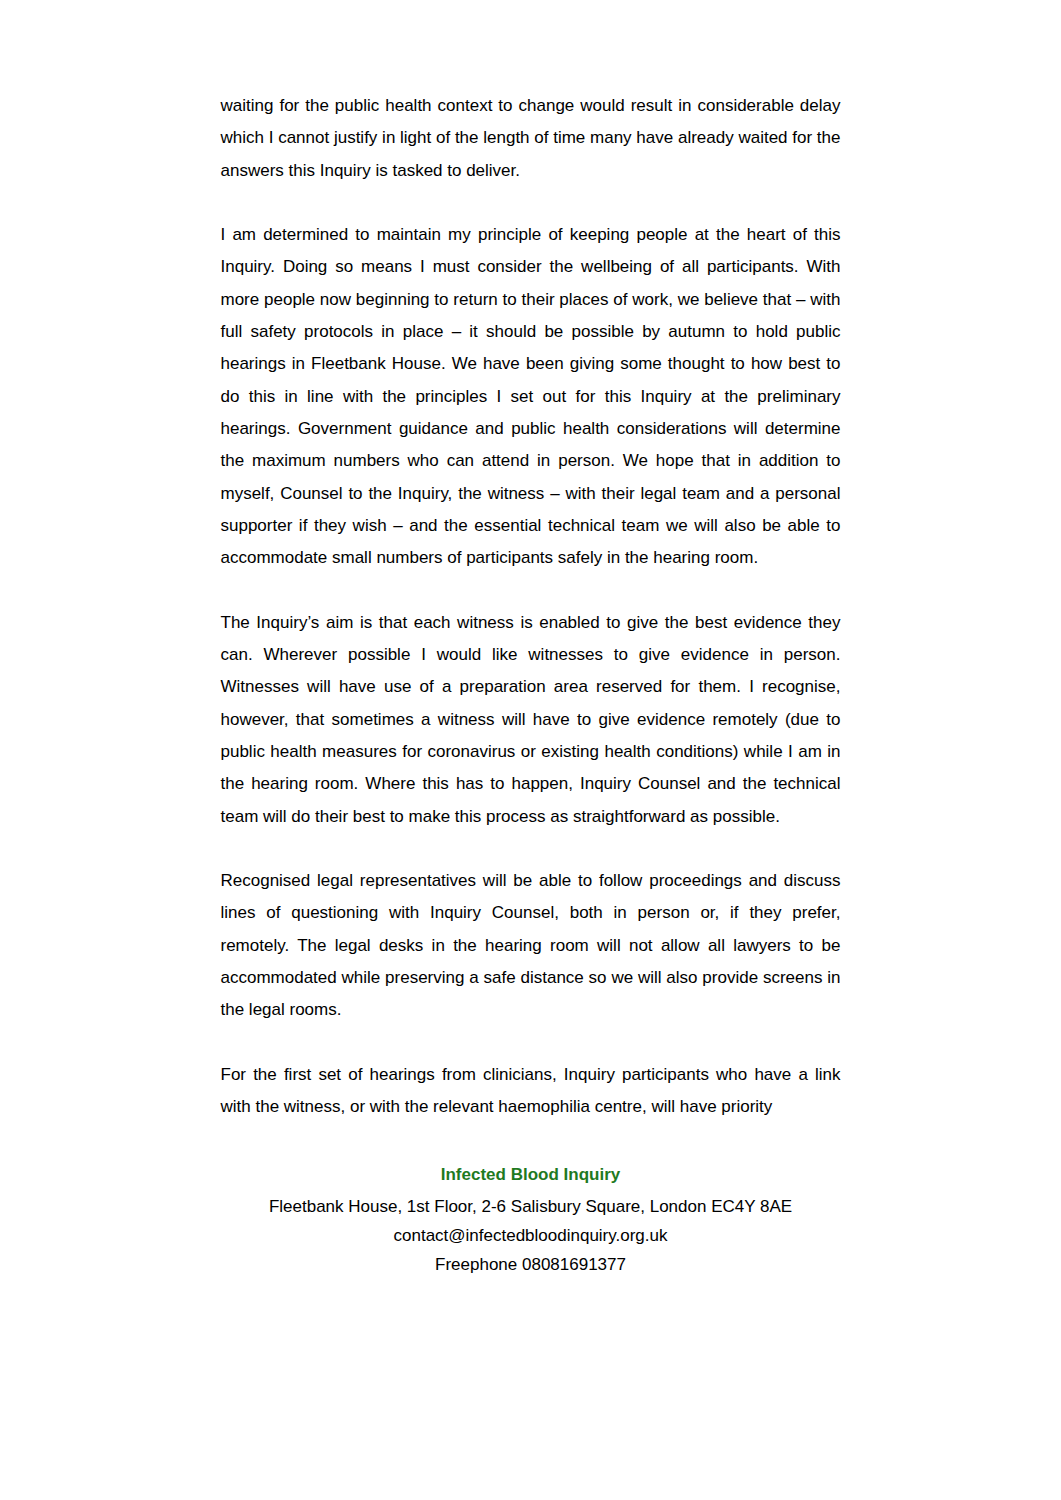waiting for the public health context to change would result in considerable delay which I cannot justify in light of the length of time many have already waited for the answers this Inquiry is tasked to deliver.
I am determined to maintain my principle of keeping people at the heart of this Inquiry. Doing so means I must consider the wellbeing of all participants. With more people now beginning to return to their places of work, we believe that – with full safety protocols in place – it should be possible by autumn to hold public hearings in Fleetbank House. We have been giving some thought to how best to do this in line with the principles I set out for this Inquiry at the preliminary hearings. Government guidance and public health considerations will determine the maximum numbers who can attend in person. We hope that in addition to myself, Counsel to the Inquiry, the witness – with their legal team and a personal supporter if they wish – and the essential technical team we will also be able to accommodate small numbers of participants safely in the hearing room.
The Inquiry’s aim is that each witness is enabled to give the best evidence they can. Wherever possible I would like witnesses to give evidence in person. Witnesses will have use of a preparation area reserved for them. I recognise, however, that sometimes a witness will have to give evidence remotely (due to public health measures for coronavirus or existing health conditions) while I am in the hearing room. Where this has to happen, Inquiry Counsel and the technical team will do their best to make this process as straightforward as possible.
Recognised legal representatives will be able to follow proceedings and discuss lines of questioning with Inquiry Counsel, both in person or, if they prefer, remotely. The legal desks in the hearing room will not allow all lawyers to be accommodated while preserving a safe distance so we will also provide screens in the legal rooms.
For the first set of hearings from clinicians, Inquiry participants who have a link with the witness, or with the relevant haemophilia centre, will have priority
Infected Blood Inquiry Fleetbank House, 1st Floor, 2-6 Salisbury Square, London EC4Y 8AE contact@infectedbloodinquiry.org.uk Freephone 08081691377